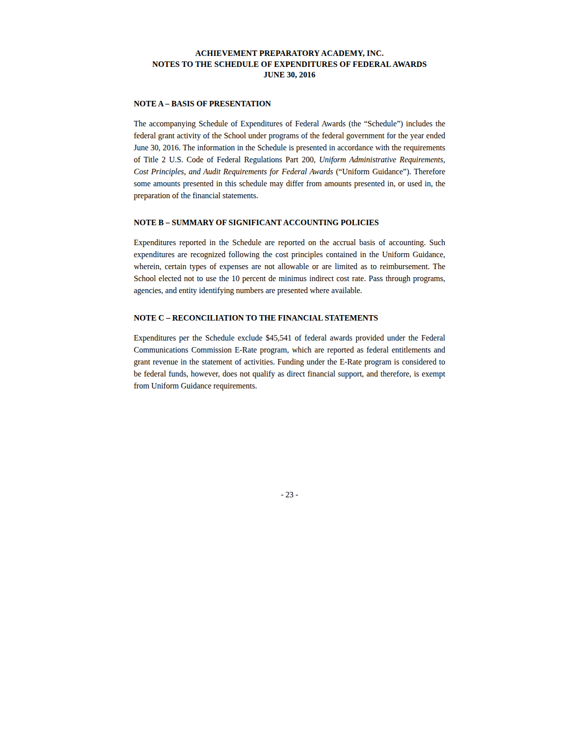Achievement Preparatory Academy, Inc.
Notes to the Schedule of Expenditures of Federal Awards
June 30, 2016
Note A – Basis of Presentation
The accompanying Schedule of Expenditures of Federal Awards (the “Schedule”) includes the federal grant activity of the School under programs of the federal government for the year ended June 30, 2016. The information in the Schedule is presented in accordance with the requirements of Title 2 U.S. Code of Federal Regulations Part 200, Uniform Administrative Requirements, Cost Principles, and Audit Requirements for Federal Awards (“Uniform Guidance”). Therefore some amounts presented in this schedule may differ from amounts presented in, or used in, the preparation of the financial statements.
Note B – Summary of Significant Accounting Policies
Expenditures reported in the Schedule are reported on the accrual basis of accounting. Such expenditures are recognized following the cost principles contained in the Uniform Guidance, wherein, certain types of expenses are not allowable or are limited as to reimbursement. The School elected not to use the 10 percent de minimus indirect cost rate. Pass through programs, agencies, and entity identifying numbers are presented where available.
Note C – Reconciliation to the Financial Statements
Expenditures per the Schedule exclude $45,541 of federal awards provided under the Federal Communications Commission E-Rate program, which are reported as federal entitlements and grant revenue in the statement of activities. Funding under the E-Rate program is considered to be federal funds, however, does not qualify as direct financial support, and therefore, is exempt from Uniform Guidance requirements.
- 23 -